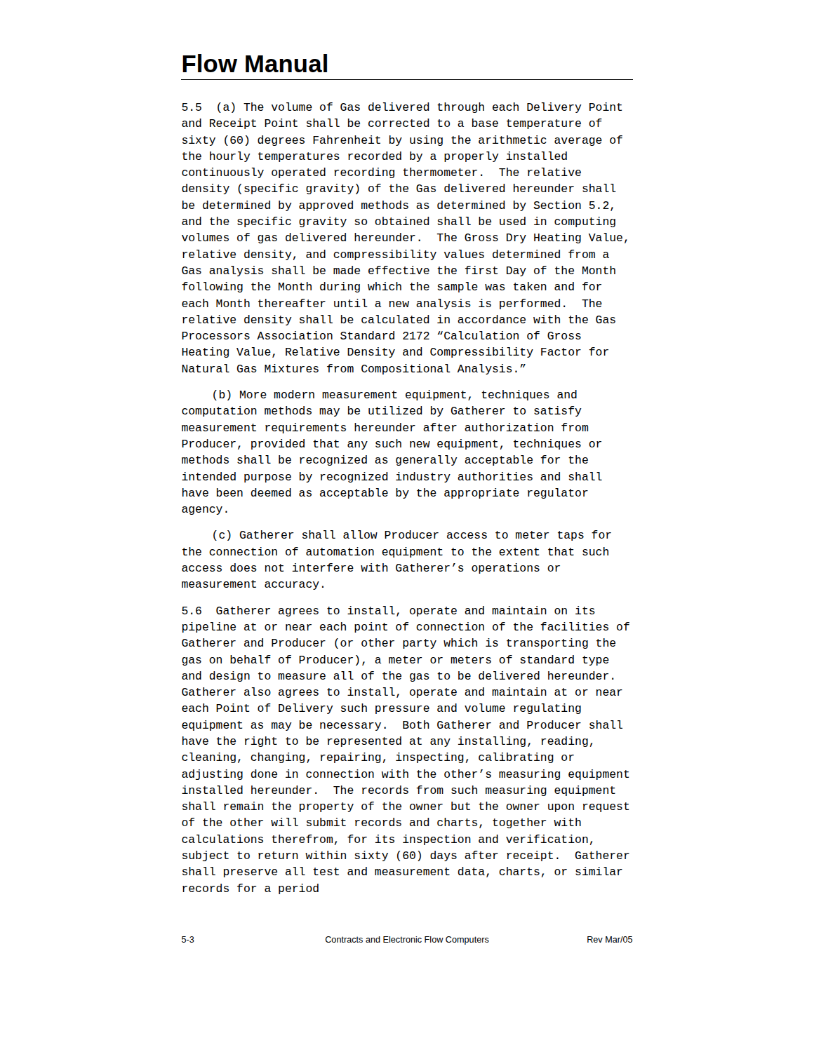Flow Manual
5.5 (a) The volume of Gas delivered through each Delivery Point and Receipt Point shall be corrected to a base temperature of sixty (60) degrees Fahrenheit by using the arithmetic average of the hourly temperatures recorded by a properly installed continuously operated recording thermometer. The relative density (specific gravity) of the Gas delivered hereunder shall be determined by approved methods as determined by Section 5.2, and the specific gravity so obtained shall be used in computing volumes of gas delivered hereunder. The Gross Dry Heating Value, relative density, and compressibility values determined from a Gas analysis shall be made effective the first Day of the Month following the Month during which the sample was taken and for each Month thereafter until a new analysis is performed. The relative density shall be calculated in accordance with the Gas Processors Association Standard 2172 “Calculation of Gross Heating Value, Relative Density and Compressibility Factor for Natural Gas Mixtures from Compositional Analysis.”
(b) More modern measurement equipment, techniques and computation methods may be utilized by Gatherer to satisfy measurement requirements hereunder after authorization from Producer, provided that any such new equipment, techniques or methods shall be recognized as generally acceptable for the intended purpose by recognized industry authorities and shall have been deemed as acceptable by the appropriate regulator agency.
(c) Gatherer shall allow Producer access to meter taps for the connection of automation equipment to the extent that such access does not interfere with Gatherer’s operations or measurement accuracy.
5.6 Gatherer agrees to install, operate and maintain on its pipeline at or near each point of connection of the facilities of Gatherer and Producer (or other party which is transporting the gas on behalf of Producer), a meter or meters of standard type and design to measure all of the gas to be delivered hereunder. Gatherer also agrees to install, operate and maintain at or near each Point of Delivery such pressure and volume regulating equipment as may be necessary. Both Gatherer and Producer shall have the right to be represented at any installing, reading, cleaning, changing, repairing, inspecting, calibrating or adjusting done in connection with the other’s measuring equipment installed hereunder. The records from such measuring equipment shall remain the property of the owner but the owner upon request of the other will submit records and charts, together with calculations therefrom, for its inspection and verification, subject to return within sixty (60) days after receipt. Gatherer shall preserve all test and measurement data, charts, or similar records for a period
5-3
Contracts and Electronic Flow Computers
Rev Mar/05